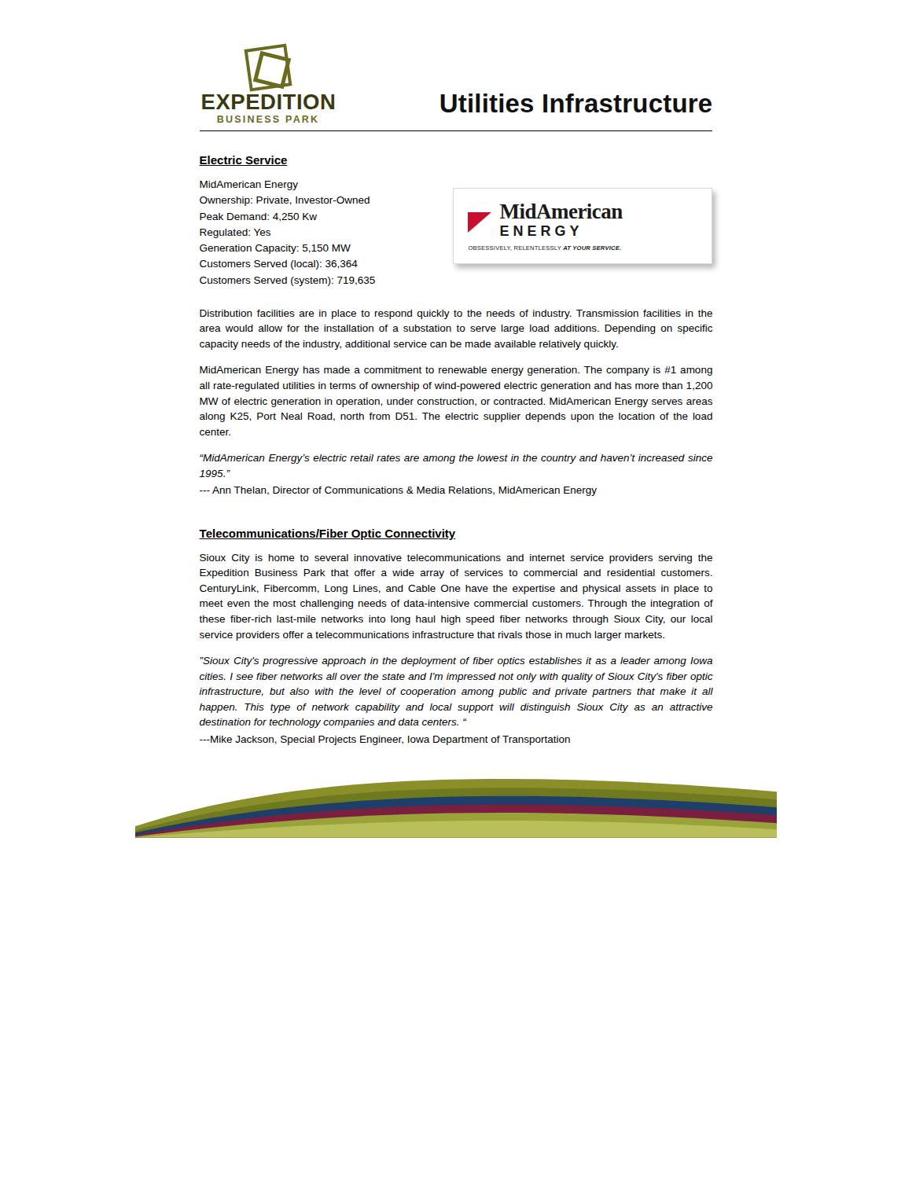EXPEDITION
BUSINESS PARK
Utilities Infrastructure
Electric Service
MidAmerican Energy
Ownership: Private, Investor-Owned
Peak Demand: 4,250 Kw
Regulated: Yes
Generation Capacity: 5,150 MW
Customers Served (local): 36,364
Customers Served (system): 719,635
MidAmerican
ENERGY
OBSESSIVELY, RELENTLESSLY AT YOUR SERVICE.
Distribution facilities are in place to respond quickly to the needs of industry. Transmission facilities in the area would allow for the installation of a substation to serve large load additions. Depending on specific capacity needs of the industry, additional service can be made available relatively quickly.
MidAmerican Energy has made a commitment to renewable energy generation. The company is #1 among all rate-regulated utilities in terms of ownership of wind-powered electric generation and has more than 1,200 MW of electric generation in operation, under construction, or contracted. MidAmerican Energy serves areas along K25, Port Neal Road, north from D51. The electric supplier depends upon the location of the load center.
“MidAmerican Energy’s electric retail rates are among the lowest in the country and haven’t increased since 1995.”
--- Ann Thelan, Director of Communications & Media Relations, MidAmerican Energy
Telecommunications/Fiber Optic Connectivity
Sioux City is home to several innovative telecommunications and internet service providers serving the Expedition Business Park that offer a wide array of services to commercial and residential customers. CenturyLink, Fibercomm, Long Lines, and Cable One have the expertise and physical assets in place to meet even the most challenging needs of data-intensive commercial customers. Through the integration of these fiber-rich last-mile networks into long haul high speed fiber networks through Sioux City, our local service providers offer a telecommunications infrastructure that rivals those in much larger markets.
”Sioux City's progressive approach in the deployment of fiber optics establishes it as a leader among Iowa cities. I see fiber networks all over the state and I'm impressed not only with quality of Sioux City's fiber optic infrastructure, but also with the level of cooperation among public and private partners that make it all happen. This type of network capability and local support will distinguish Sioux City as an attractive destination for technology companies and data centers. “
---Mike Jackson, Special Projects Engineer, Iowa Department of Transportation